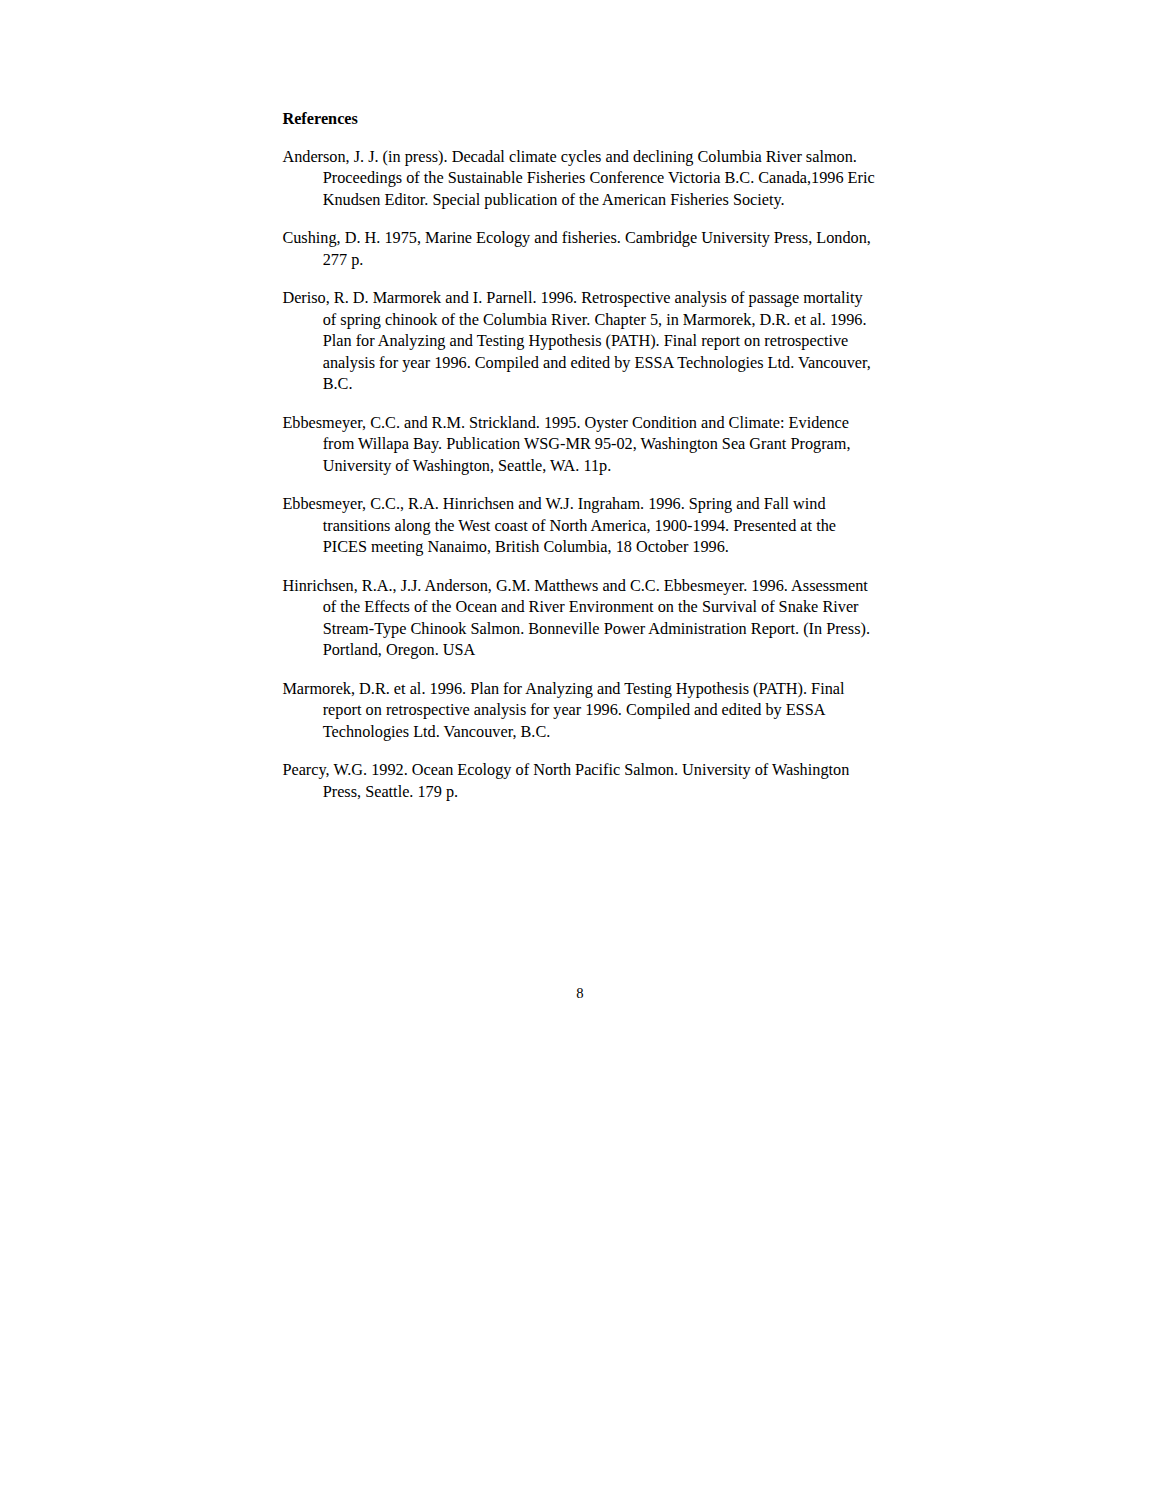References
Anderson, J. J. (in press). Decadal climate cycles and declining Columbia River salmon. Proceedings of the Sustainable Fisheries Conference Victoria B.C. Canada,1996 Eric Knudsen Editor. Special publication of the American Fisheries Society.
Cushing, D. H. 1975, Marine Ecology and fisheries. Cambridge University Press, London, 277 p.
Deriso, R. D. Marmorek and I. Parnell. 1996. Retrospective analysis of passage mortality of spring chinook of the Columbia River. Chapter 5, in Marmorek, D.R. et al. 1996. Plan for Analyzing and Testing Hypothesis (PATH). Final report on retrospective analysis for year 1996. Compiled and edited by ESSA Technologies Ltd. Vancouver, B.C.
Ebbesmeyer, C.C. and R.M. Strickland. 1995. Oyster Condition and Climate: Evidence from Willapa Bay. Publication WSG-MR 95-02, Washington Sea Grant Program, University of Washington, Seattle, WA. 11p.
Ebbesmeyer, C.C., R.A. Hinrichsen and W.J. Ingraham. 1996. Spring and Fall wind transitions along the West coast of North America, 1900-1994. Presented at the PICES meeting Nanaimo, British Columbia, 18 October 1996.
Hinrichsen, R.A., J.J. Anderson, G.M. Matthews and C.C. Ebbesmeyer. 1996. Assessment of the Effects of the Ocean and River Environment on the Survival of Snake River Stream-Type Chinook Salmon. Bonneville Power Administration Report. (In Press). Portland, Oregon. USA
Marmorek, D.R. et al. 1996. Plan for Analyzing and Testing Hypothesis (PATH). Final report on retrospective analysis for year 1996. Compiled and edited by ESSA Technologies Ltd. Vancouver, B.C.
Pearcy, W.G. 1992. Ocean Ecology of North Pacific Salmon. University of Washington Press, Seattle. 179 p.
8